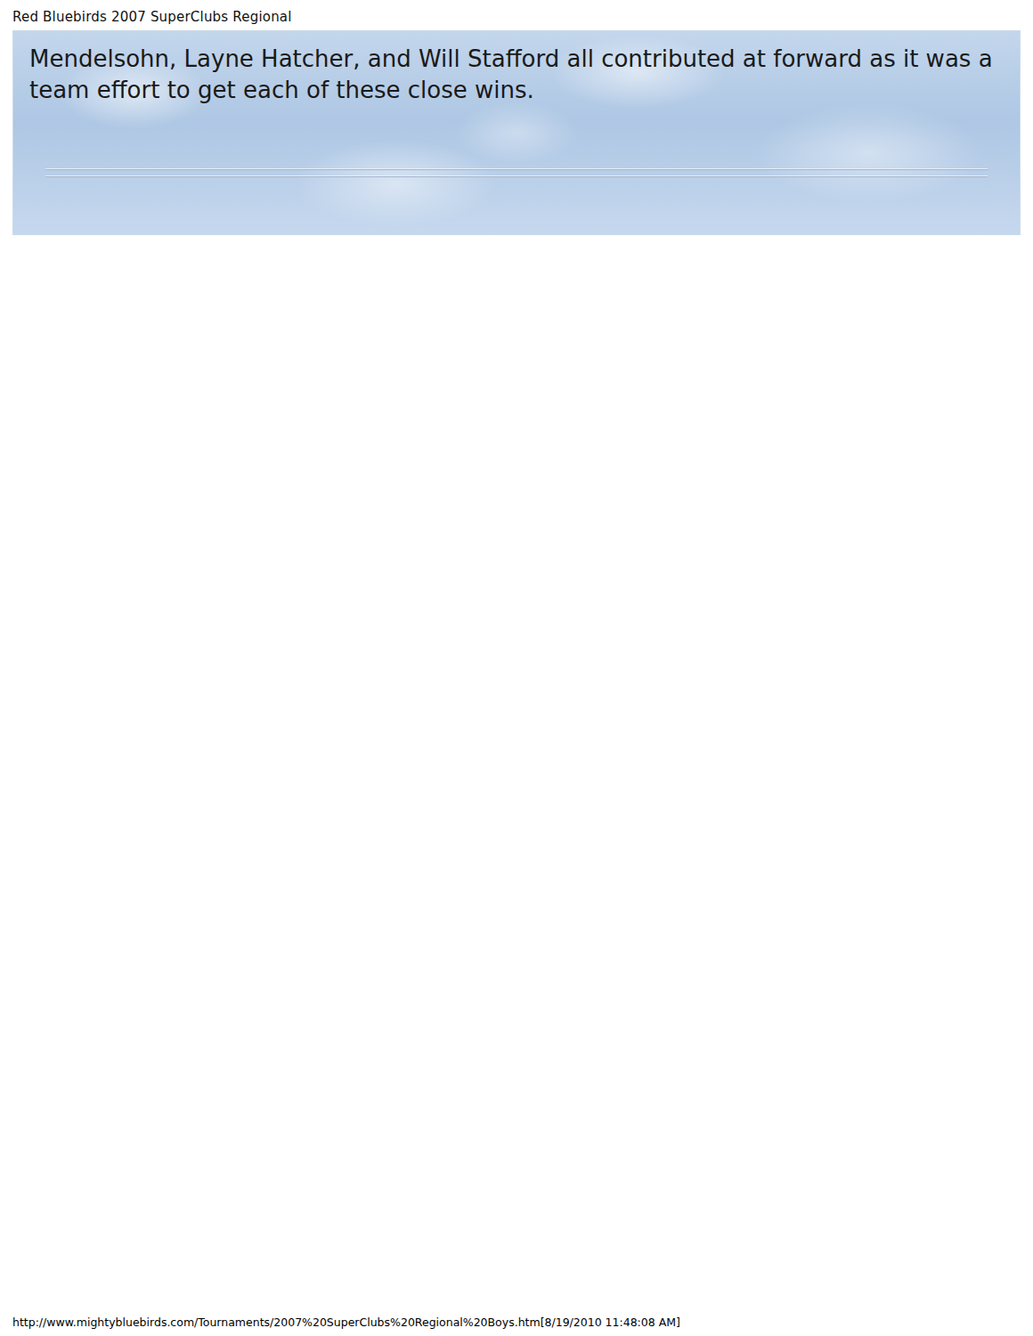Red Bluebirds 2007 SuperClubs Regional
Mendelsohn, Layne Hatcher, and Will Stafford all contributed at forward as it was a team effort to get each of these close wins.
http://www.mightybluebirds.com/Tournaments/2007%20SuperClubs%20Regional%20Boys.htm[8/19/2010 11:48:08 AM]